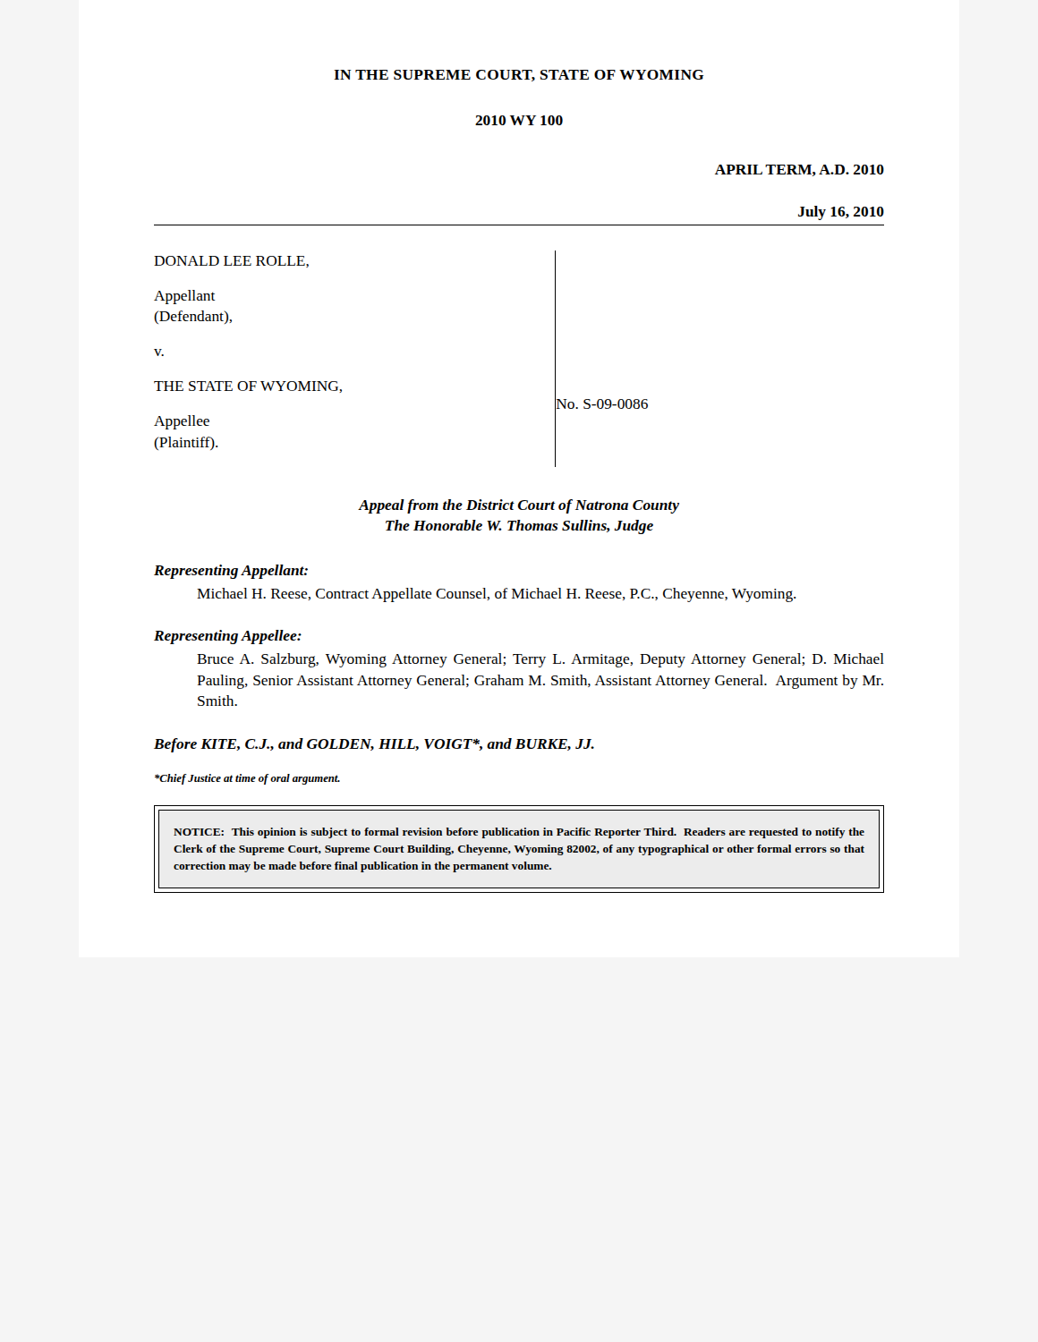IN THE SUPREME COURT, STATE OF WYOMING
2010 WY 100
APRIL TERM, A.D. 2010
July 16, 2010.
| DONALD LEE ROLLE, Appellant (Defendant), v. THE STATE OF WYOMING, Appellee (Plaintiff). | No. S-09-0086 |
Appeal from the District Court of Natrona County The Honorable W. Thomas Sullins, Judge
Representing Appellant:
Michael H. Reese, Contract Appellate Counsel, of Michael H. Reese, P.C., Cheyenne, Wyoming.
Representing Appellee:
Bruce A. Salzburg, Wyoming Attorney General; Terry L. Armitage, Deputy Attorney General; D. Michael Pauling, Senior Assistant Attorney General; Graham M. Smith, Assistant Attorney General. Argument by Mr. Smith.
Before KITE, C.J., and GOLDEN, HILL, VOIGT*, and BURKE, JJ.
*Chief Justice at time of oral argument.
NOTICE: This opinion is subject to formal revision before publication in Pacific Reporter Third. Readers are requested to notify the Clerk of the Supreme Court, Supreme Court Building, Cheyenne, Wyoming 82002, of any typographical or other formal errors so that correction may be made before final publication in the permanent volume.